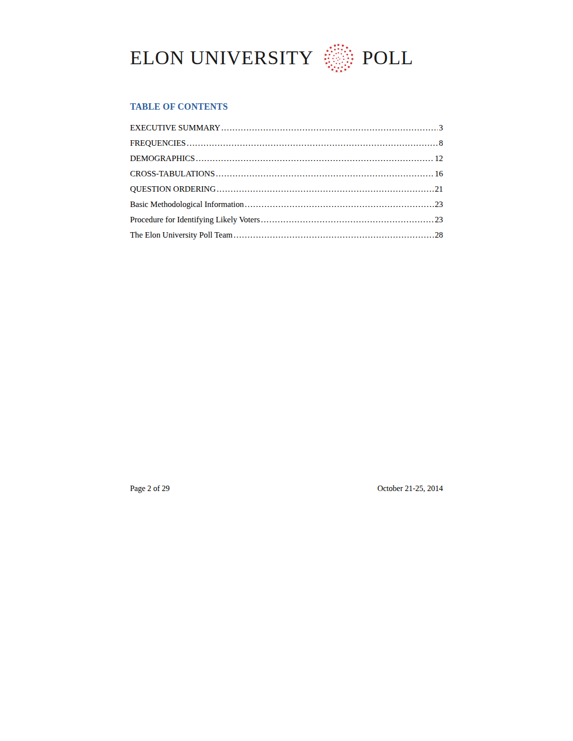ELON UNIVERSITY POLL
TABLE OF CONTENTS
EXECUTIVE SUMMARY .................................................................................................. 3
FREQUENCIES .............................................................................................................. 8
DEMOGRAPHICS ......................................................................................................... 12
CROSS-TABULATIONS .............................................................................................. 16
QUESTION ORDERING .............................................................................................. 21
Basic Methodological Information ................................................................................. 23
Procedure for Identifying Likely Voters ....................................................................... 23
The Elon University Poll Team ................................................................................... 28
Page 2 of 29 October 21-25, 2014